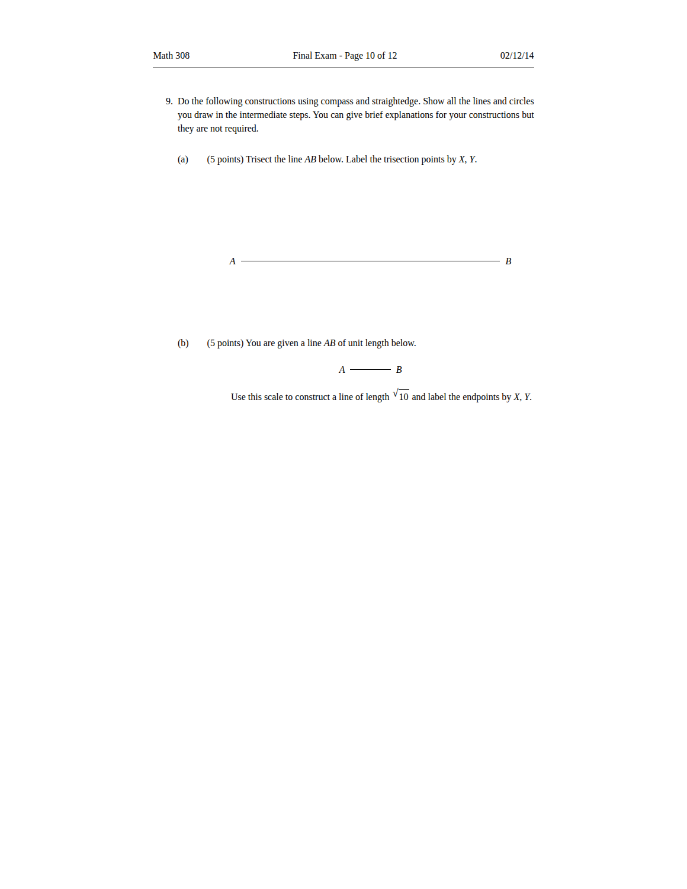Math 308
Final Exam - Page 10 of 12
02/12/14
9.
Do the following constructions using compass and straightedge. Show all the lines and circles you draw in the intermediate steps. You can give brief explanations for your constructions but they are not required.
(a)
(5 points) Trisect the line AB below. Label the trisection points by X, Y.
A B
(b)
(5 points) You are given a line AB of unit length below.
A B
Use this scale to construct a line of length 10 and label the endpoints by X, Y.